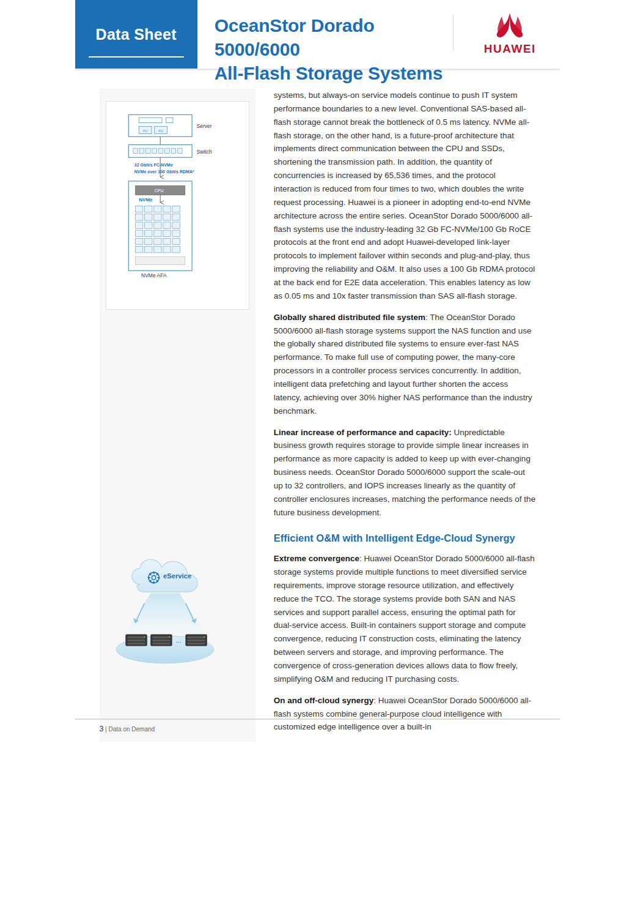Data Sheet
OceanStor Dorado 5000/6000
All-Flash Storage Systems
HUAWEI
FU FU Server Switch 32 Gbit/s FC-NVMe NVMe over 100 Gbit/s RDMA* CPU NVMe NVMe AFA
eService ...
systems, but always-on service models continue to push IT system performance boundaries to a new level. Conventional SAS-based all-flash storage cannot break the bottleneck of 0.5 ms latency. NVMe all-flash storage, on the other hand, is a future-proof architecture that implements direct communication between the CPU and SSDs, shortening the transmission path. In addition, the quantity of concurrencies is increased by 65,536 times, and the protocol interaction is reduced from four times to two, which doubles the write request processing. Huawei is a pioneer in adopting end-to-end NVMe architecture across the entire series. OceanStor Dorado 5000/6000 all-flash systems use the industry-leading 32 Gb FC-NVMe/100 Gb RoCE protocols at the front end and adopt Huawei-developed link-layer protocols to implement failover within seconds and plug-and-play, thus improving the reliability and O&M. It also uses a 100 Gb RDMA protocol at the back end for E2E data acceleration. This enables latency as low as 0.05 ms and 10x faster transmission than SAS all-flash storage.
Globally shared distributed file system: The OceanStor Dorado 5000/6000 all-flash storage systems support the NAS function and use the globally shared distributed file systems to ensure ever-fast NAS performance. To make full use of computing power, the many-core processors in a controller process services concurrently. In addition, intelligent data prefetching and layout further shorten the access latency, achieving over 30% higher NAS performance than the industry benchmark.
Linear increase of performance and capacity: Unpredictable business growth requires storage to provide simple linear increases in performance as more capacity is added to keep up with ever-changing business needs. OceanStor Dorado 5000/6000 support the scale-out up to 32 controllers, and IOPS increases linearly as the quantity of controller enclosures increases, matching the performance needs of the future business development.
Efficient O&M with Intelligent Edge-Cloud Synergy
Extreme convergence: Huawei OceanStor Dorado 5000/6000 all-flash storage systems provide multiple functions to meet diversified service requirements, improve storage resource utilization, and effectively reduce the TCO. The storage systems provide both SAN and NAS services and support parallel access, ensuring the optimal path for dual-service access. Built-in containers support storage and compute convergence, reducing IT construction costs, eliminating the latency between servers and storage, and improving performance. The convergence of cross-generation devices allows data to flow freely, simplifying O&M and reducing IT purchasing costs.
On and off-cloud synergy: Huawei OceanStor Dorado 5000/6000 all-flash systems combine general-purpose cloud intelligence with customized edge intelligence over a built-in
3 | Data on Demand